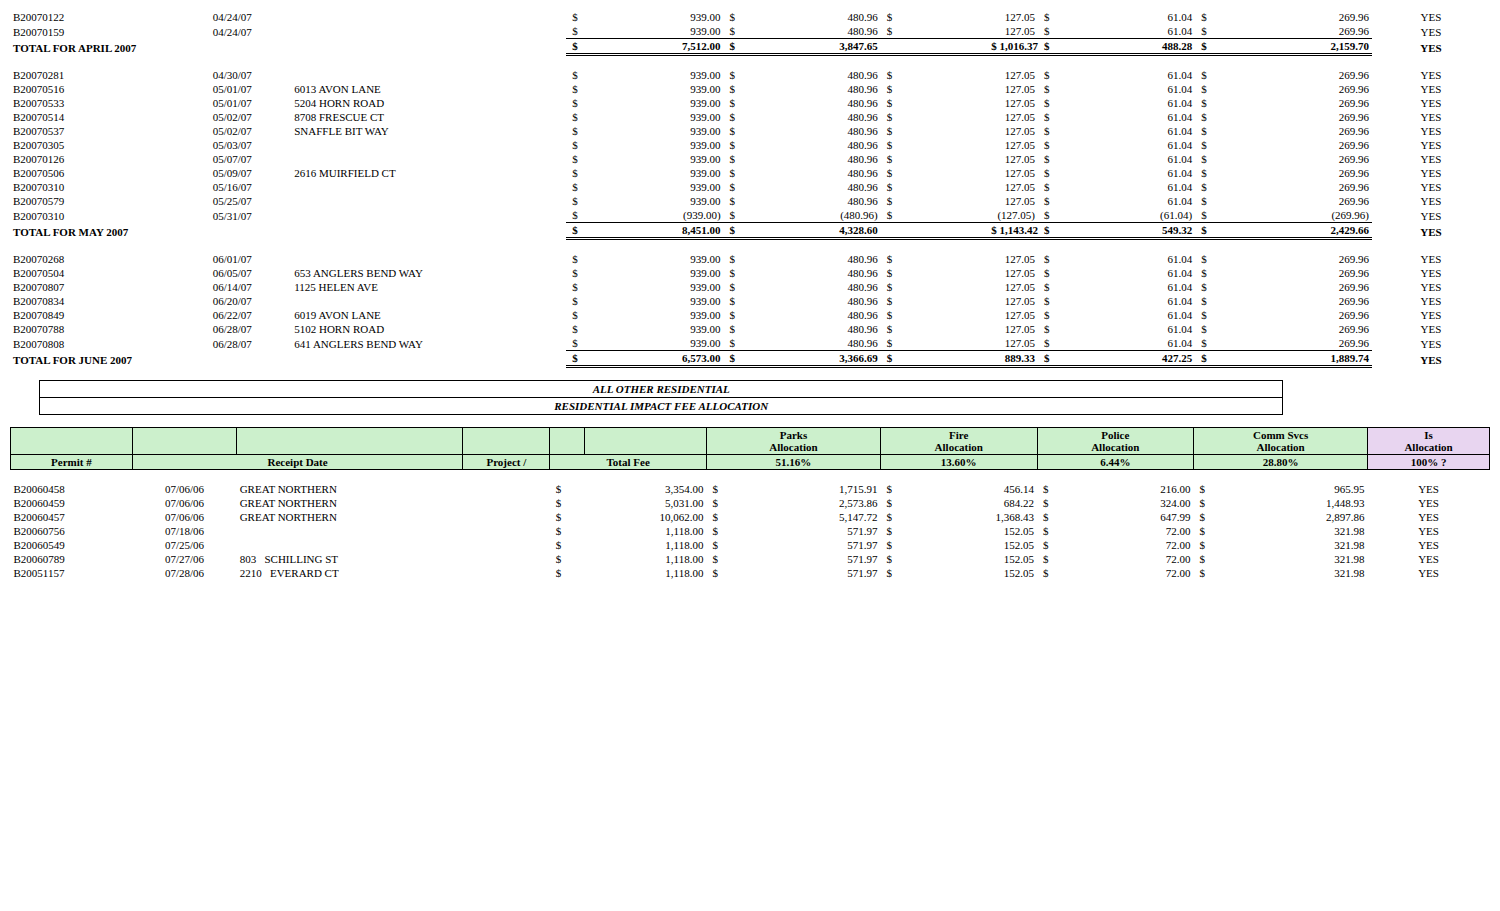| B20070122 | 04/24/07 | | $ | 939.00 | $ | 480.96 | $ | 127.05 | $ | 61.04 | $ | 269.96 | YES |
| B20070159 | 04/24/07 | | $ | 939.00 | $ | 480.96 | $ | 127.05 | $ | 61.04 | $ | 269.96 | YES |
| TOTAL FOR APRIL 2007 | | | $ | 7,512.00 | $ | 3,847.65 | $ 1,016.37 | $ | 488.28 | $ | 2,159.70 | YES |
| B20070281 | 04/30/07 | | $ | 939.00 | $ | 480.96 | $ | 127.05 | $ | 61.04 | $ | 269.96 | YES |
| B20070516 | 05/01/07 | 6013 AVON LANE | $ | 939.00 | $ | 480.96 | $ | 127.05 | $ | 61.04 | $ | 269.96 | YES |
| B20070533 | 05/01/07 | 5204 HORN ROAD | $ | 939.00 | $ | 480.96 | $ | 127.05 | $ | 61.04 | $ | 269.96 | YES |
| B20070514 | 05/02/07 | 8708 FRESCUE CT | $ | 939.00 | $ | 480.96 | $ | 127.05 | $ | 61.04 | $ | 269.96 | YES |
| B20070537 | 05/02/07 | SNAFFLE BIT WAY | $ | 939.00 | $ | 480.96 | $ | 127.05 | $ | 61.04 | $ | 269.96 | YES |
| B20070305 | 05/03/07 | | $ | 939.00 | $ | 480.96 | $ | 127.05 | $ | 61.04 | $ | 269.96 | YES |
| B20070126 | 05/07/07 | | $ | 939.00 | $ | 480.96 | $ | 127.05 | $ | 61.04 | $ | 269.96 | YES |
| B20070506 | 05/09/07 | 2616 MUIRFIELD CT | $ | 939.00 | $ | 480.96 | $ | 127.05 | $ | 61.04 | $ | 269.96 | YES |
| B20070310 | 05/16/07 | | $ | 939.00 | $ | 480.96 | $ | 127.05 | $ | 61.04 | $ | 269.96 | YES |
| B20070579 | 05/25/07 | | $ | 939.00 | $ | 480.96 | $ | 127.05 | $ | 61.04 | $ | 269.96 | YES |
| B20070310 | 05/31/07 | | $ | (939.00) | $ | (480.96) | $ | (127.05) | $ | (61.04) | $ | (269.96) | YES |
| TOTAL FOR MAY 2007 | | | $ | 8,451.00 | $ | 4,328.60 | $ 1,143.42 | $ | 549.32 | $ | 2,429.66 | YES |
| B20070268 | 06/01/07 | | $ | 939.00 | $ | 480.96 | $ | 127.05 | $ | 61.04 | $ | 269.96 | YES |
| B20070504 | 06/05/07 | 653 ANGLERS BEND WAY | $ | 939.00 | $ | 480.96 | $ | 127.05 | $ | 61.04 | $ | 269.96 | YES |
| B20070807 | 06/14/07 | 1125 HELEN AVE | $ | 939.00 | $ | 480.96 | $ | 127.05 | $ | 61.04 | $ | 269.96 | YES |
| B20070834 | 06/20/07 | | $ | 939.00 | $ | 480.96 | $ | 127.05 | $ | 61.04 | $ | 269.96 | YES |
| B20070849 | 06/22/07 | 6019 AVON LANE | $ | 939.00 | $ | 480.96 | $ | 127.05 | $ | 61.04 | $ | 269.96 | YES |
| B20070788 | 06/28/07 | 5102 HORN ROAD | $ | 939.00 | $ | 480.96 | $ | 127.05 | $ | 61.04 | $ | 269.96 | YES |
| B20070808 | 06/28/07 | 641 ANGLERS BEND WAY | $ | 939.00 | $ | 480.96 | $ | 127.05 | $ | 61.04 | $ | 269.96 | YES |
| TOTAL FOR JUNE 2007 | | | $ | 6,573.00 | $ | 3,366.69 | $ | 889.33 | $ | 427.25 | $ | 1,889.74 | YES |
| | ALL OTHER RESIDENTIAL | |
| | RESIDENTIAL IMPACT FEE ALLOCATION | |
| | | | | | | Parks Allocation | Fire Allocation | Police Allocation | Comm Svcs Allocation | Is Allocation |
| Permit # | Receipt Date | Project / | Total Fee | 51.16% | 13.60% | 6.44% | 28.80% | 100% ? |
| B20060458 | 07/06/06 | GREAT NORTHERN | $ | 3,354.00 | $ | 1,715.91 | $ | 456.14 | $ | 216.00 | $ | 965.95 | YES |
| B20060459 | 07/06/06 | GREAT NORTHERN | $ | 5,031.00 | $ | 2,573.86 | $ | 684.22 | $ | 324.00 | $ | 1,448.93 | YES |
| B20060457 | 07/06/06 | GREAT NORTHERN | $ | 10,062.00 | $ | 5,147.72 | $ | 1,368.43 | $ | 647.99 | $ | 2,897.86 | YES |
| B20060756 | 07/18/06 | | $ | 1,118.00 | $ | 571.97 | $ | 152.05 | $ | 72.00 | $ | 321.98 | YES |
| B20060549 | 07/25/06 | | $ | 1,118.00 | $ | 571.97 | $ | 152.05 | $ | 72.00 | $ | 321.98 | YES |
| B20060789 | 07/27/06 | 803 SCHILLING ST | | $ | 1,118.00 | $ | 571.97 | $ | 152.05 | $ | 72.00 | $ | 321.98 | YES |
| B20051157 | 07/28/06 | 2210 EVERARD CT | | $ | 1,118.00 | $ | 571.97 | $ | 152.05 | $ | 72.00 | $ | 321.98 | YES |